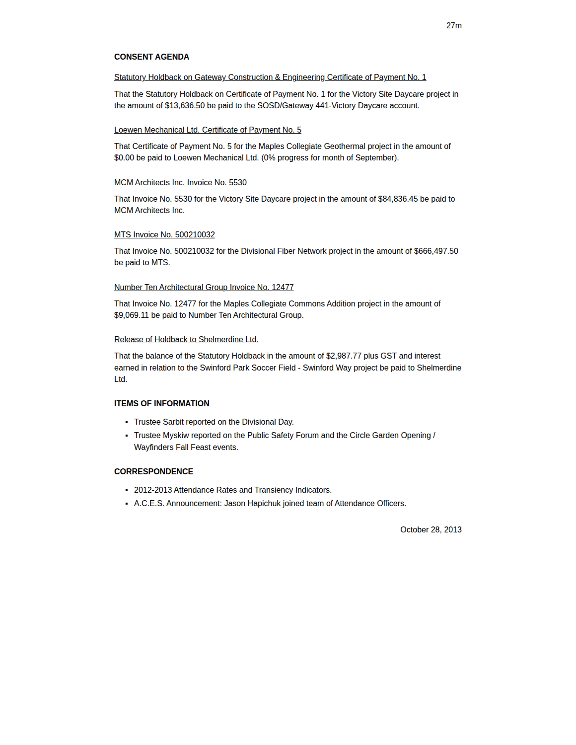27m
CONSENT AGENDA
Statutory Holdback on Gateway Construction & Engineering Certificate of Payment No. 1
That the Statutory Holdback on Certificate of Payment No. 1 for the Victory Site Daycare project in the amount of $13,636.50 be paid to the SOSD/Gateway 441-Victory Daycare account.
Loewen Mechanical Ltd. Certificate of Payment No. 5
That Certificate of Payment No. 5 for the Maples Collegiate Geothermal project in the amount of $0.00 be paid to Loewen Mechanical Ltd. (0% progress for month of September).
MCM Architects Inc. Invoice No. 5530
That Invoice No. 5530 for the Victory Site Daycare project in the amount of $84,836.45 be paid to MCM Architects Inc.
MTS Invoice No. 500210032
That Invoice No. 500210032 for the Divisional Fiber Network project in the amount of $666,497.50 be paid to MTS.
Number Ten Architectural Group Invoice No. 12477
That Invoice No. 12477 for the Maples Collegiate Commons Addition project in the amount of $9,069.11 be paid to Number Ten Architectural Group.
Release of Holdback to Shelmerdine Ltd.
That the balance of the Statutory Holdback in the amount of $2,987.77 plus GST and interest earned in relation to the Swinford Park Soccer Field - Swinford Way project be paid to Shelmerdine Ltd.
ITEMS OF INFORMATION
Trustee Sarbit reported on the Divisional Day.
Trustee Myskiw reported on the Public Safety Forum and the Circle Garden Opening / Wayfinders Fall Feast events.
CORRESPONDENCE
2012-2013 Attendance Rates and Transiency Indicators.
A.C.E.S. Announcement: Jason Hapichuk joined team of Attendance Officers.
October 28, 2013